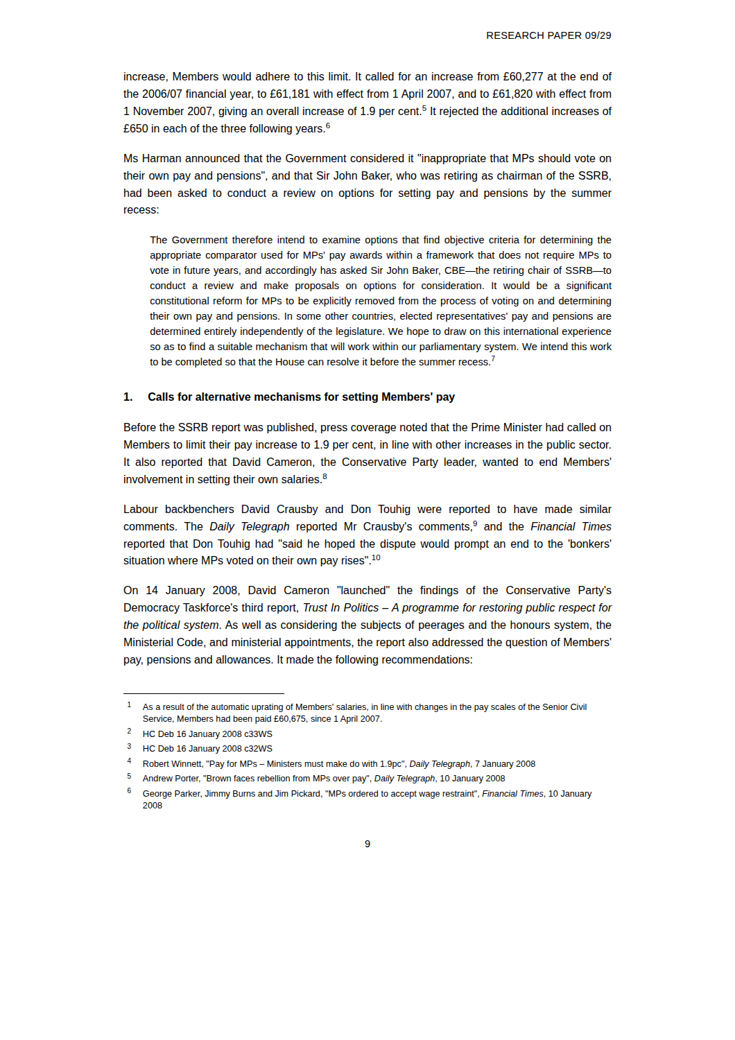RESEARCH PAPER 09/29
increase, Members would adhere to this limit. It called for an increase from £60,277 at the end of the 2006/07 financial year, to £61,181 with effect from 1 April 2007, and to £61,820 with effect from 1 November 2007, giving an overall increase of 1.9 per cent.5 It rejected the additional increases of £650 in each of the three following years.6
Ms Harman announced that the Government considered it "inappropriate that MPs should vote on their own pay and pensions", and that Sir John Baker, who was retiring as chairman of the SSRB, had been asked to conduct a review on options for setting pay and pensions by the summer recess:
The Government therefore intend to examine options that find objective criteria for determining the appropriate comparator used for MPs' pay awards within a framework that does not require MPs to vote in future years, and accordingly has asked Sir John Baker, CBE—the retiring chair of SSRB—to conduct a review and make proposals on options for consideration. It would be a significant constitutional reform for MPs to be explicitly removed from the process of voting on and determining their own pay and pensions. In some other countries, elected representatives' pay and pensions are determined entirely independently of the legislature. We hope to draw on this international experience so as to find a suitable mechanism that will work within our parliamentary system. We intend this work to be completed so that the House can resolve it before the summer recess.7
1. Calls for alternative mechanisms for setting Members' pay
Before the SSRB report was published, press coverage noted that the Prime Minister had called on Members to limit their pay increase to 1.9 per cent, in line with other increases in the public sector. It also reported that David Cameron, the Conservative Party leader, wanted to end Members' involvement in setting their own salaries.8
Labour backbenchers David Crausby and Don Touhig were reported to have made similar comments. The Daily Telegraph reported Mr Crausby's comments,9 and the Financial Times reported that Don Touhig had "said he hoped the dispute would prompt an end to the 'bonkers' situation where MPs voted on their own pay rises".10
On 14 January 2008, David Cameron "launched" the findings of the Conservative Party's Democracy Taskforce's third report, Trust In Politics – A programme for restoring public respect for the political system. As well as considering the subjects of peerages and the honours system, the Ministerial Code, and ministerial appointments, the report also addressed the question of Members' pay, pensions and allowances. It made the following recommendations:
As a result of the automatic uprating of Members' salaries, in line with changes in the pay scales of the Senior Civil Service, Members had been paid £60,675, since 1 April 2007.
HC Deb 16 January 2008 c33WS
HC Deb 16 January 2008 c32WS
Robert Winnett, "Pay for MPs – Ministers must make do with 1.9pc", Daily Telegraph, 7 January 2008
Andrew Porter, "Brown faces rebellion from MPs over pay", Daily Telegraph, 10 January 2008
George Parker, Jimmy Burns and Jim Pickard, "MPs ordered to accept wage restraint", Financial Times, 10 January 2008
9